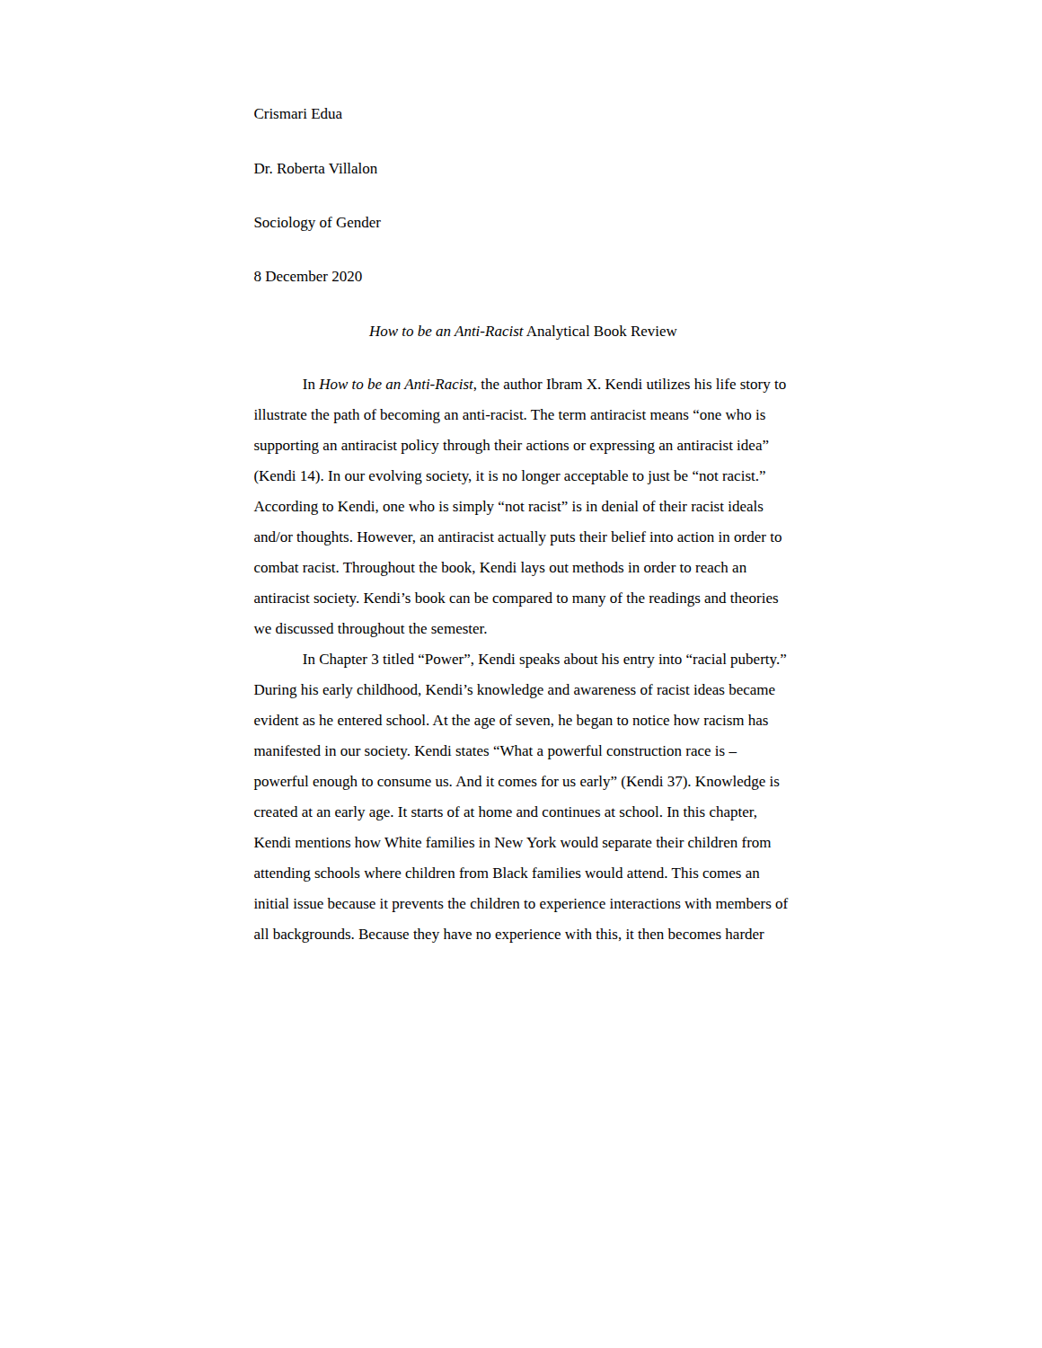Crismari Edua
Dr. Roberta Villalon
Sociology of Gender
8 December 2020
How to be an Anti-Racist Analytical Book Review
In How to be an Anti-Racist, the author Ibram X. Kendi utilizes his life story to illustrate the path of becoming an anti-racist. The term antiracist means “one who is supporting an antiracist policy through their actions or expressing an antiracist idea” (Kendi 14). In our evolving society, it is no longer acceptable to just be “not racist.” According to Kendi, one who is simply “not racist” is in denial of their racist ideals and/or thoughts. However, an antiracist actually puts their belief into action in order to combat racist. Throughout the book, Kendi lays out methods in order to reach an antiracist society. Kendi’s book can be compared to many of the readings and theories we discussed throughout the semester.
In Chapter 3 titled “Power”, Kendi speaks about his entry into “racial puberty.” During his early childhood, Kendi’s knowledge and awareness of racist ideas became evident as he entered school. At the age of seven, he began to notice how racism has manifested in our society. Kendi states “What a powerful construction race is – powerful enough to consume us. And it comes for us early” (Kendi 37). Knowledge is created at an early age. It starts of at home and continues at school. In this chapter, Kendi mentions how White families in New York would separate their children from attending schools where children from Black families would attend. This comes an initial issue because it prevents the children to experience interactions with members of all backgrounds. Because they have no experience with this, it then becomes harder